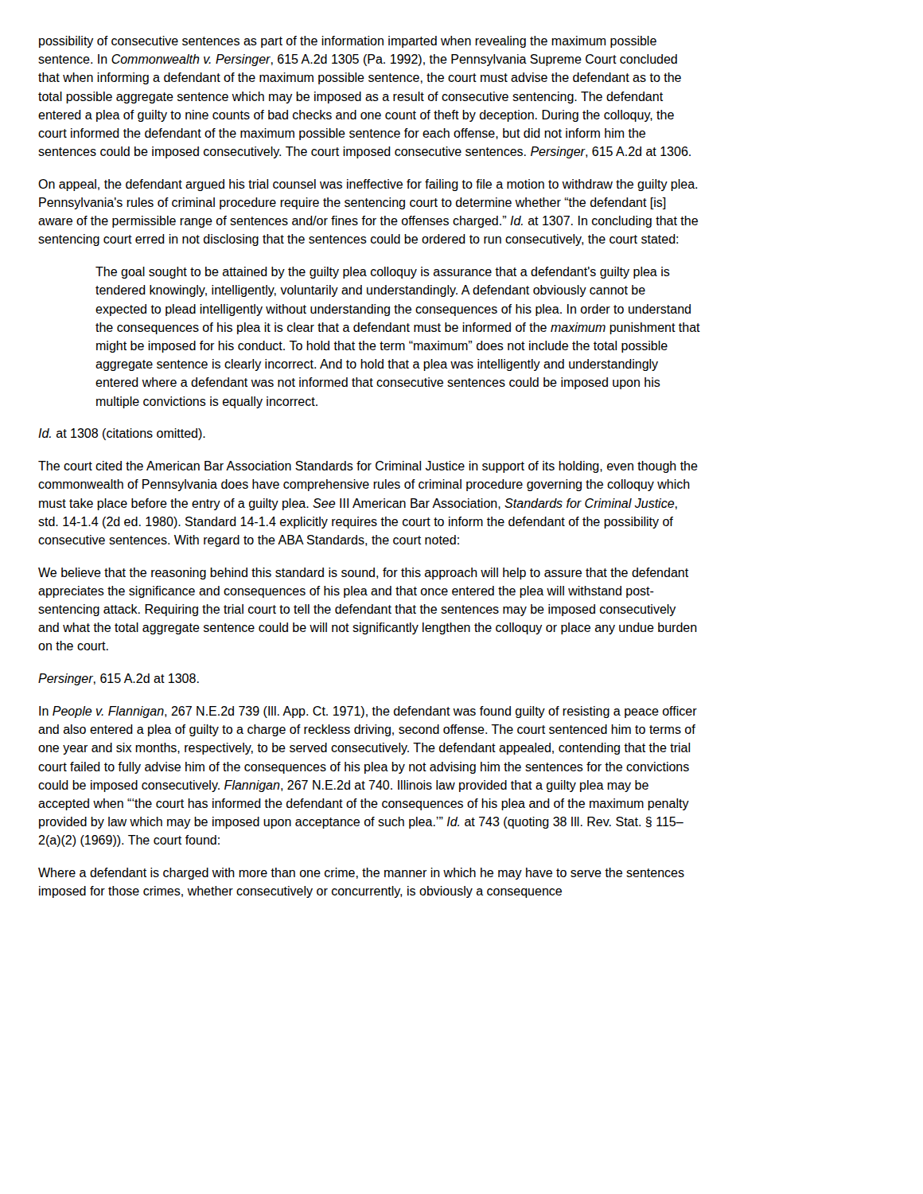possibility of consecutive sentences as part of the information imparted when revealing the maximum possible sentence. In Commonwealth v. Persinger, 615 A.2d 1305 (Pa. 1992), the Pennsylvania Supreme Court concluded that when informing a defendant of the maximum possible sentence, the court must advise the defendant as to the total possible aggregate sentence which may be imposed as a result of consecutive sentencing. The defendant entered a plea of guilty to nine counts of bad checks and one count of theft by deception. During the colloquy, the court informed the defendant of the maximum possible sentence for each offense, but did not inform him the sentences could be imposed consecutively. The court imposed consecutive sentences. Persinger, 615 A.2d at 1306.
On appeal, the defendant argued his trial counsel was ineffective for failing to file a motion to withdraw the guilty plea. Pennsylvania's rules of criminal procedure require the sentencing court to determine whether “the defendant [is] aware of the permissible range of sentences and/or fines for the offenses charged.” Id. at 1307. In concluding that the sentencing court erred in not disclosing that the sentences could be ordered to run consecutively, the court stated:
The goal sought to be attained by the guilty plea colloquy is assurance that a defendant's guilty plea is tendered knowingly, intelligently, voluntarily and understandingly. A defendant obviously cannot be expected to plead intelligently without understanding the consequences of his plea. In order to understand the consequences of his plea it is clear that a defendant must be informed of the maximum punishment that might be imposed for his conduct. To hold that the term “maximum” does not include the total possible aggregate sentence is clearly incorrect. And to hold that a plea was intelligently and understandingly entered where a defendant was not informed that consecutive sentences could be imposed upon his multiple convictions is equally incorrect.
Id. at 1308 (citations omitted).
The court cited the American Bar Association Standards for Criminal Justice in support of its holding, even though the commonwealth of Pennsylvania does have comprehensive rules of criminal procedure governing the colloquy which must take place before the entry of a guilty plea. See III American Bar Association, Standards for Criminal Justice, std. 14-1.4 (2d ed. 1980). Standard 14-1.4 explicitly requires the court to inform the defendant of the possibility of consecutive sentences. With regard to the ABA Standards, the court noted:
We believe that the reasoning behind this standard is sound, for this approach will help to assure that the defendant appreciates the significance and consequences of his plea and that once entered the plea will withstand post-sentencing attack. Requiring the trial court to tell the defendant that the sentences may be imposed consecutively and what the total aggregate sentence could be will not significantly lengthen the colloquy or place any undue burden on the court.
Persinger, 615 A.2d at 1308.
In People v. Flannigan, 267 N.E.2d 739 (Ill. App. Ct. 1971), the defendant was found guilty of resisting a peace officer and also entered a plea of guilty to a charge of reckless driving, second offense. The court sentenced him to terms of one year and six months, respectively, to be served consecutively. The defendant appealed, contending that the trial court failed to fully advise him of the consequences of his plea by not advising him the sentences for the convictions could be imposed consecutively. Flannigan, 267 N.E.2d at 740. Illinois law provided that a guilty plea may be accepted when “‘the court has informed the defendant of the consequences of his plea and of the maximum penalty provided by law which may be imposed upon acceptance of such plea.’” Id. at 743 (quoting 38 Ill. Rev. Stat. § 115–2(a)(2) (1969)). The court found:
Where a defendant is charged with more than one crime, the manner in which he may have to serve the sentences imposed for those crimes, whether consecutively or concurrently, is obviously a consequence